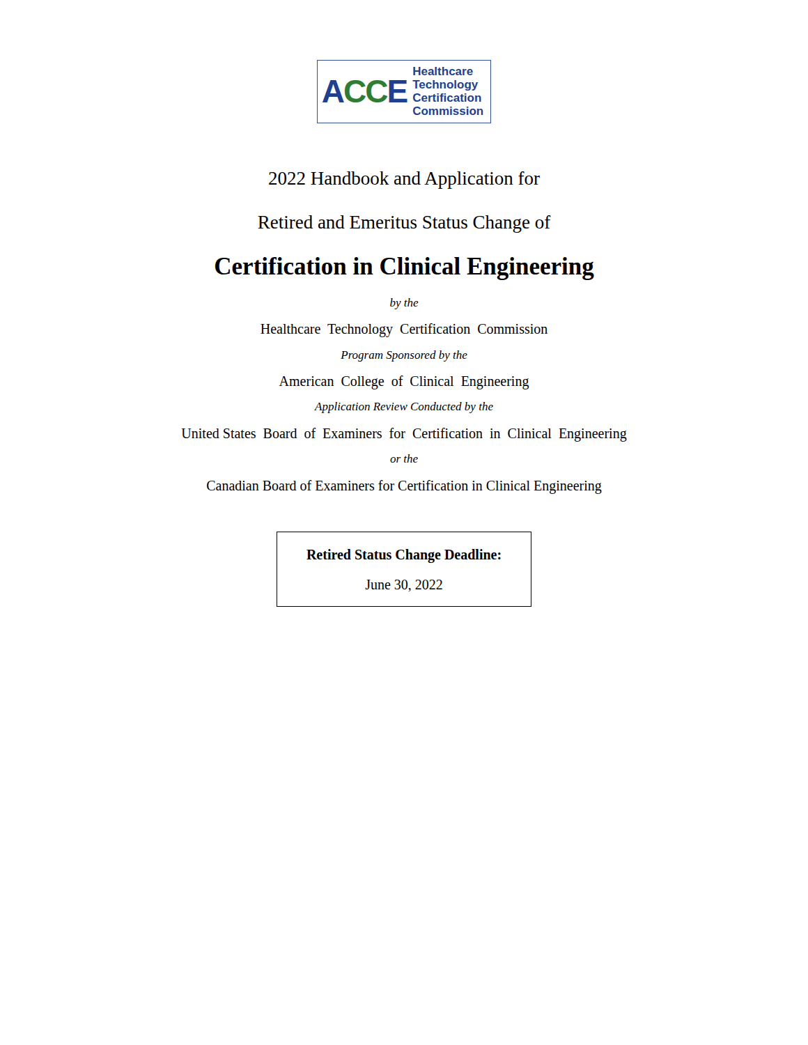| A CC E | Healthcare Technology Certification Commission |
2022 Handbook and Application for
Retired and Emeritus Status Change of
Certification in Clinical Engineering
by the
Healthcare Technology Certification Commission
Program Sponsored by the
American College of Clinical Engineering
Application Review Conducted by the
United States Board of Examiners for Certification in Clinical Engineering
or the
Canadian Board of Examiners for Certification in Clinical Engineering
Retired Status Change Deadline:
June 30, 2022